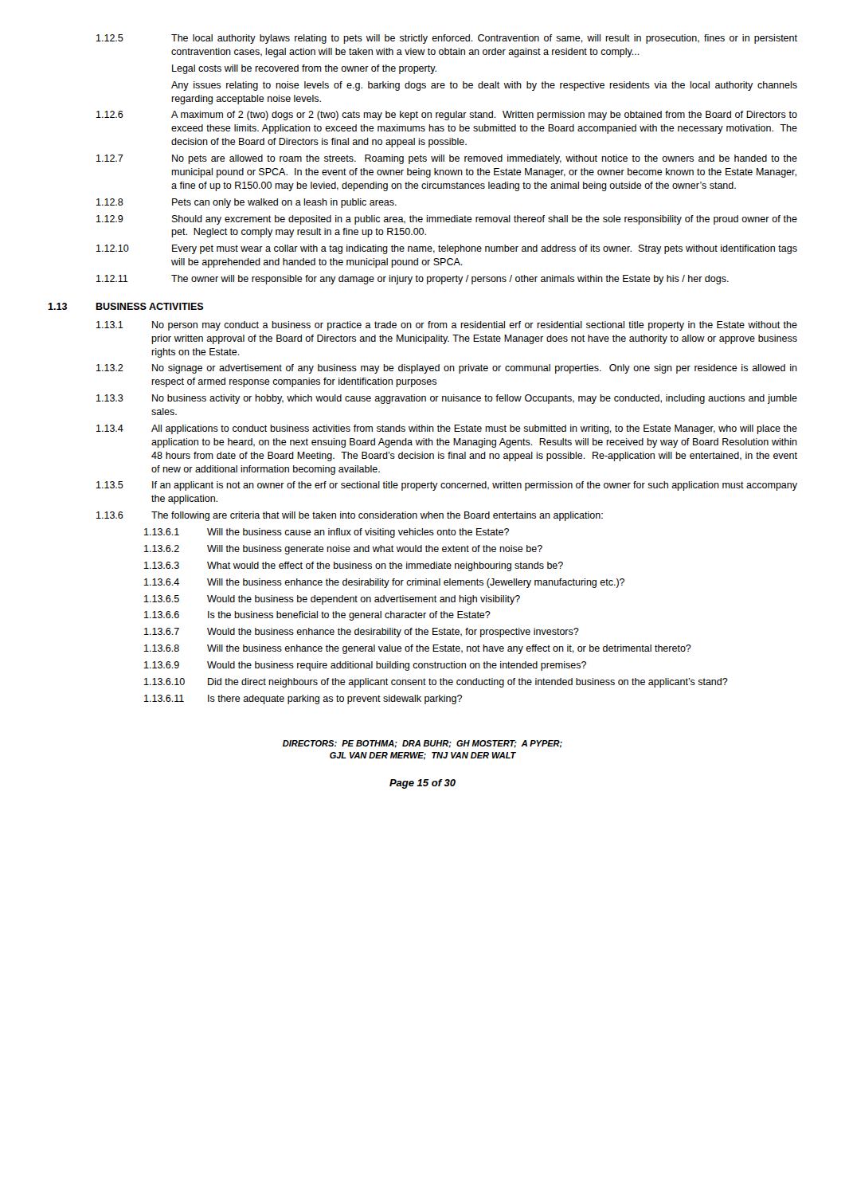1.12.5 The local authority bylaws relating to pets will be strictly enforced. Contravention of same, will result in prosecution, fines or in persistent contravention cases, legal action will be taken with a view to obtain an order against a resident to comply...
Legal costs will be recovered from the owner of the property.
Any issues relating to noise levels of e.g. barking dogs are to be dealt with by the respective residents via the local authority channels regarding acceptable noise levels.
1.12.6 A maximum of 2 (two) dogs or 2 (two) cats may be kept on regular stand. Written permission may be obtained from the Board of Directors to exceed these limits. Application to exceed the maximums has to be submitted to the Board accompanied with the necessary motivation. The decision of the Board of Directors is final and no appeal is possible.
1.12.7 No pets are allowed to roam the streets. Roaming pets will be removed immediately, without notice to the owners and be handed to the municipal pound or SPCA. In the event of the owner being known to the Estate Manager, or the owner become known to the Estate Manager, a fine of up to R150.00 may be levied, depending on the circumstances leading to the animal being outside of the owner’s stand.
1.12.8 Pets can only be walked on a leash in public areas.
1.12.9 Should any excrement be deposited in a public area, the immediate removal thereof shall be the sole responsibility of the proud owner of the pet. Neglect to comply may result in a fine up to R150.00.
1.12.10 Every pet must wear a collar with a tag indicating the name, telephone number and address of its owner. Stray pets without identification tags will be apprehended and handed to the municipal pound or SPCA.
1.12.11 The owner will be responsible for any damage or injury to property / persons / other animals within the Estate by his / her dogs.
1.13 BUSINESS ACTIVITIES
1.13.1 No person may conduct a business or practice a trade on or from a residential erf or residential sectional title property in the Estate without the prior written approval of the Board of Directors and the Municipality. The Estate Manager does not have the authority to allow or approve business rights on the Estate.
1.13.2 No signage or advertisement of any business may be displayed on private or communal properties. Only one sign per residence is allowed in respect of armed response companies for identification purposes
1.13.3 No business activity or hobby, which would cause aggravation or nuisance to fellow Occupants, may be conducted, including auctions and jumble sales.
1.13.4 All applications to conduct business activities from stands within the Estate must be submitted in writing, to the Estate Manager, who will place the application to be heard, on the next ensuing Board Agenda with the Managing Agents. Results will be received by way of Board Resolution within 48 hours from date of the Board Meeting. The Board’s decision is final and no appeal is possible. Re-application will be entertained, in the event of new or additional information becoming available.
1.13.5 If an applicant is not an owner of the erf or sectional title property concerned, written permission of the owner for such application must accompany the application.
1.13.6 The following are criteria that will be taken into consideration when the Board entertains an application:
1.13.6.1 Will the business cause an influx of visiting vehicles onto the Estate?
1.13.6.2 Will the business generate noise and what would the extent of the noise be?
1.13.6.3 What would the effect of the business on the immediate neighbouring stands be?
1.13.6.4 Will the business enhance the desirability for criminal elements (Jewellery manufacturing etc.)?
1.13.6.5 Would the business be dependent on advertisement and high visibility?
1.13.6.6 Is the business beneficial to the general character of the Estate?
1.13.6.7 Would the business enhance the desirability of the Estate, for prospective investors?
1.13.6.8 Will the business enhance the general value of the Estate, not have any effect on it, or be detrimental thereto?
1.13.6.9 Would the business require additional building construction on the intended premises?
1.13.6.10 Did the direct neighbours of the applicant consent to the conducting of the intended business on the applicant’s stand?
1.13.6.11 Is there adequate parking as to prevent sidewalk parking?
DIRECTORS: PE BOTHMA; DRA BUHR; GH MOSTERT; A PYPER;
GJL VAN DER MERWE; TNJ VAN DER WALT
Page 15 of 30